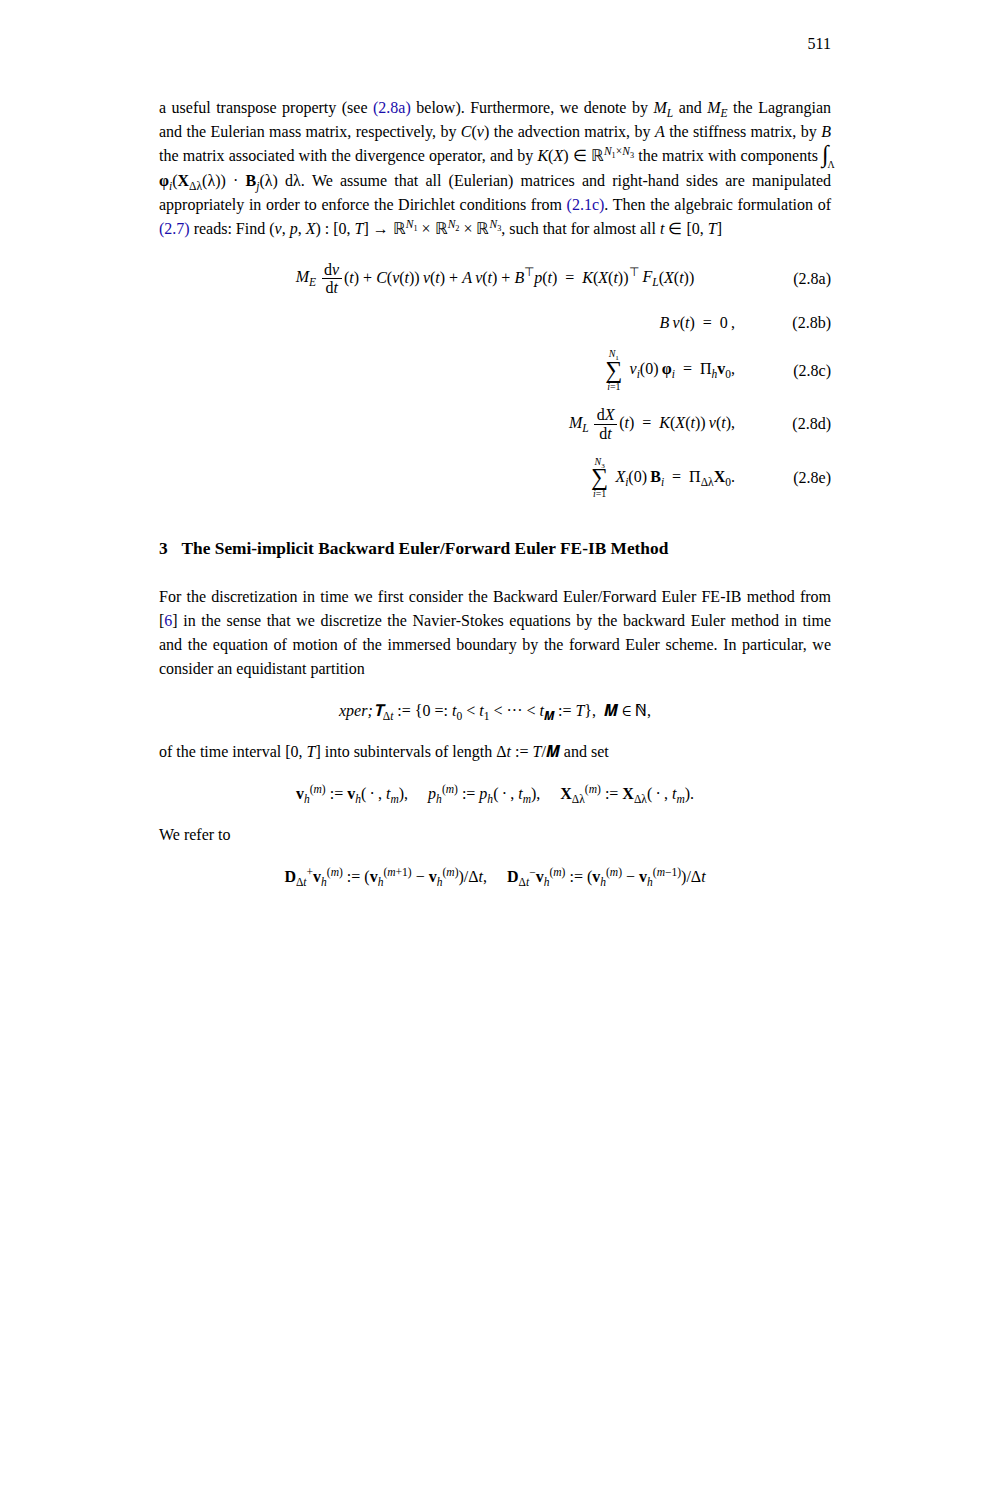511
a useful transpose property (see (2.8a) below). Furthermore, we denote by ML and ME the Lagrangian and the Eulerian mass matrix, respectively, by C(v) the advection matrix, by A the stiffness matrix, by B the matrix associated with the divergence operator, and by K(X) ∈ ℝN1×N3 the matrix with components ∫Λ φi(XΔλ(λ)) · Bj(λ) dλ. We assume that all (Eulerian) matrices and right-hand sides are manipulated appropriately in order to enforce the Dirichlet conditions from (2.1c). Then the algebraic formulation of (2.7) reads: Find (v, p, X) : [0, T] → ℝN1 × ℝN2 × ℝN3, such that for almost all t ∈ [0, T]
ME dv dt(t) + C(v(t)) v(t) + A v(t) + B⊤p(t) = K(X(t))⊤ FL(X(t))
(2.8a)
B v(t) = 0 ,
(2.8b)
N1∑i=1 vi(0) φi = Πhv0,
(2.8c)
ML dX dt(t) = K(X(t)) v(t),
(2.8d)
N3∑i=1 Xi(0) Bi = ΠΔλX0.
(2.8e)
3 The Semi-implicit Backward Euler/Forward Euler FE-IB Method
For the discretization in time we first consider the Backward Euler/Forward Euler FE-IB method from [6] in the sense that we discretize the Navier-Stokes equations by the backward Euler method in time and the equation of motion of the immersed boundary by the forward Euler scheme. In particular, we consider an equidistant partition
xper; 𝐓Δt := {0 =: t0 < t1 < ··· < t𝑴 := T}, 𝑴 ∈ ℕ,
of the time interval [0, T] into subintervals of length Δt := T/𝑴 and set
vh(m) := vh( · , tm), ph(m) := ph( · , tm), XΔλ(m) := XΔλ( · , tm).
We refer to
DΔt+vh(m) := (vh(m+1) − vh(m))/Δt, DΔt−vh(m) := (vh(m) − vh(m−1))/Δt